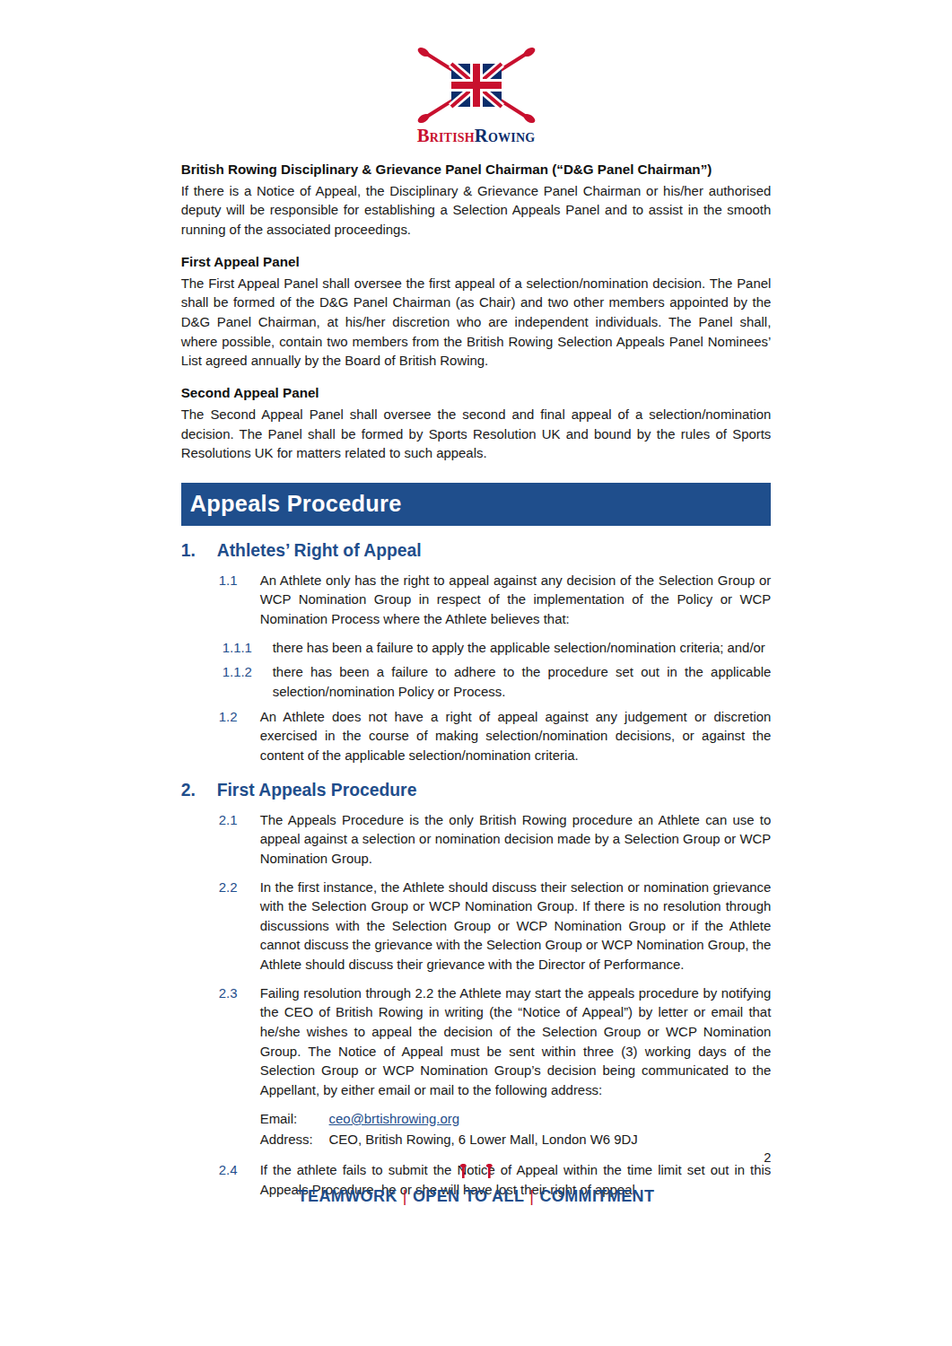British Rowing
British Rowing Disciplinary & Grievance Panel Chairman (“D&G Panel Chairman”)
If there is a Notice of Appeal, the Disciplinary & Grievance Panel Chairman or his/her authorised deputy will be responsible for establishing a Selection Appeals Panel and to assist in the smooth running of the associated proceedings.
First Appeal Panel
The First Appeal Panel shall oversee the first appeal of a selection/nomination decision. The Panel shall be formed of the D&G Panel Chairman (as Chair) and two other members appointed by the D&G Panel Chairman, at his/her discretion who are independent individuals. The Panel shall, where possible, contain two members from the British Rowing Selection Appeals Panel Nominees’ List agreed annually by the Board of British Rowing.
Second Appeal Panel
The Second Appeal Panel shall oversee the second and final appeal of a selection/nomination decision. The Panel shall be formed by Sports Resolution UK and bound by the rules of Sports Resolutions UK for matters related to such appeals.
Appeals Procedure
1. Athletes’ Right of Appeal
1.1
An Athlete only has the right to appeal against any decision of the Selection Group or WCP Nomination Group in respect of the implementation of the Policy or WCP Nomination Process where the Athlete believes that:
1.1.1
there has been a failure to apply the applicable selection/nomination criteria; and/or
1.1.2
there has been a failure to adhere to the procedure set out in the applicable selection/nomination Policy or Process.
1.2
An Athlete does not have a right of appeal against any judgement or discretion exercised in the course of making selection/nomination decisions, or against the content of the applicable selection/nomination criteria.
2. First Appeals Procedure
2.1
The Appeals Procedure is the only British Rowing procedure an Athlete can use to appeal against a selection or nomination decision made by a Selection Group or WCP Nomination Group.
2.2
In the first instance, the Athlete should discuss their selection or nomination grievance with the Selection Group or WCP Nomination Group. If there is no resolution through discussions with the Selection Group or WCP Nomination Group or if the Athlete cannot discuss the grievance with the Selection Group or WCP Nomination Group, the Athlete should discuss their grievance with the Director of Performance.
2.3
Failing resolution through 2.2 the Athlete may start the appeals procedure by notifying the CEO of British Rowing in writing (the “Notice of Appeal”) by letter or email that he/she wishes to appeal the decision of the Selection Group or WCP Nomination Group. The Notice of Appeal must be sent within three (3) working days of the Selection Group or WCP Nomination Group’s decision being communicated to the Appellant, by either email or mail to the following address:
| Email: | ceo@brtishrowing.org |
| Address: | CEO, British Rowing, 6 Lower Mall, London W6 9DJ |
2.4
If the athlete fails to submit the Notice of Appeal within the time limit set out in this Appeals Procedure, he or she will have lost their right of appeal.
2
TEAMWORK|OPEN TO ALL|COMMITMENT